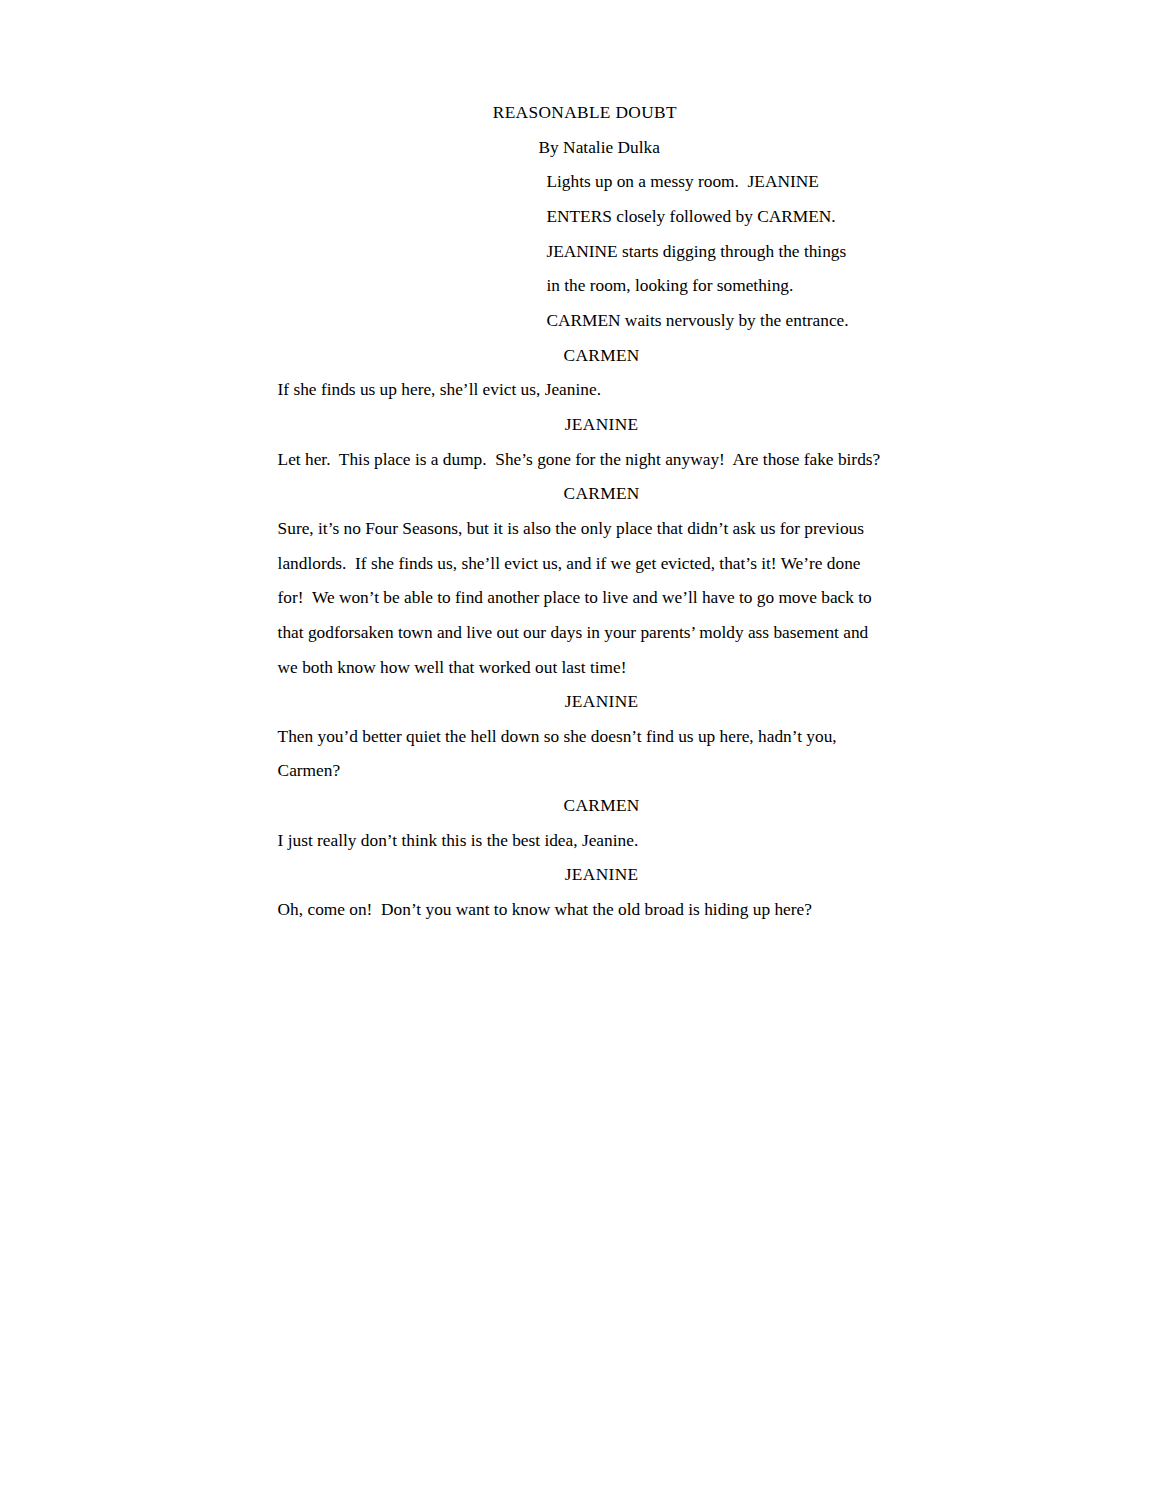REASONABLE DOUBT
By Natalie Dulka
Lights up on a messy room. JEANINE
ENTERS closely followed by CARMEN.
JEANINE starts digging through the things
in the room, looking for something.
CARMEN waits nervously by the entrance.
CARMEN
If she finds us up here, she’ll evict us, Jeanine.
JEANINE
Let her. This place is a dump. She’s gone for the night anyway! Are those fake birds?
CARMEN
Sure, it’s no Four Seasons, but it is also the only place that didn’t ask us for previous landlords. If she finds us, she’ll evict us, and if we get evicted, that’s it! We’re done for! We won’t be able to find another place to live and we’ll have to go move back to that godforsaken town and live out our days in your parents’ moldy ass basement and we both know how well that worked out last time!
JEANINE
Then you’d better quiet the hell down so she doesn’t find us up here, hadn’t you, Carmen?
CARMEN
I just really don’t think this is the best idea, Jeanine.
JEANINE
Oh, come on! Don’t you want to know what the old broad is hiding up here?